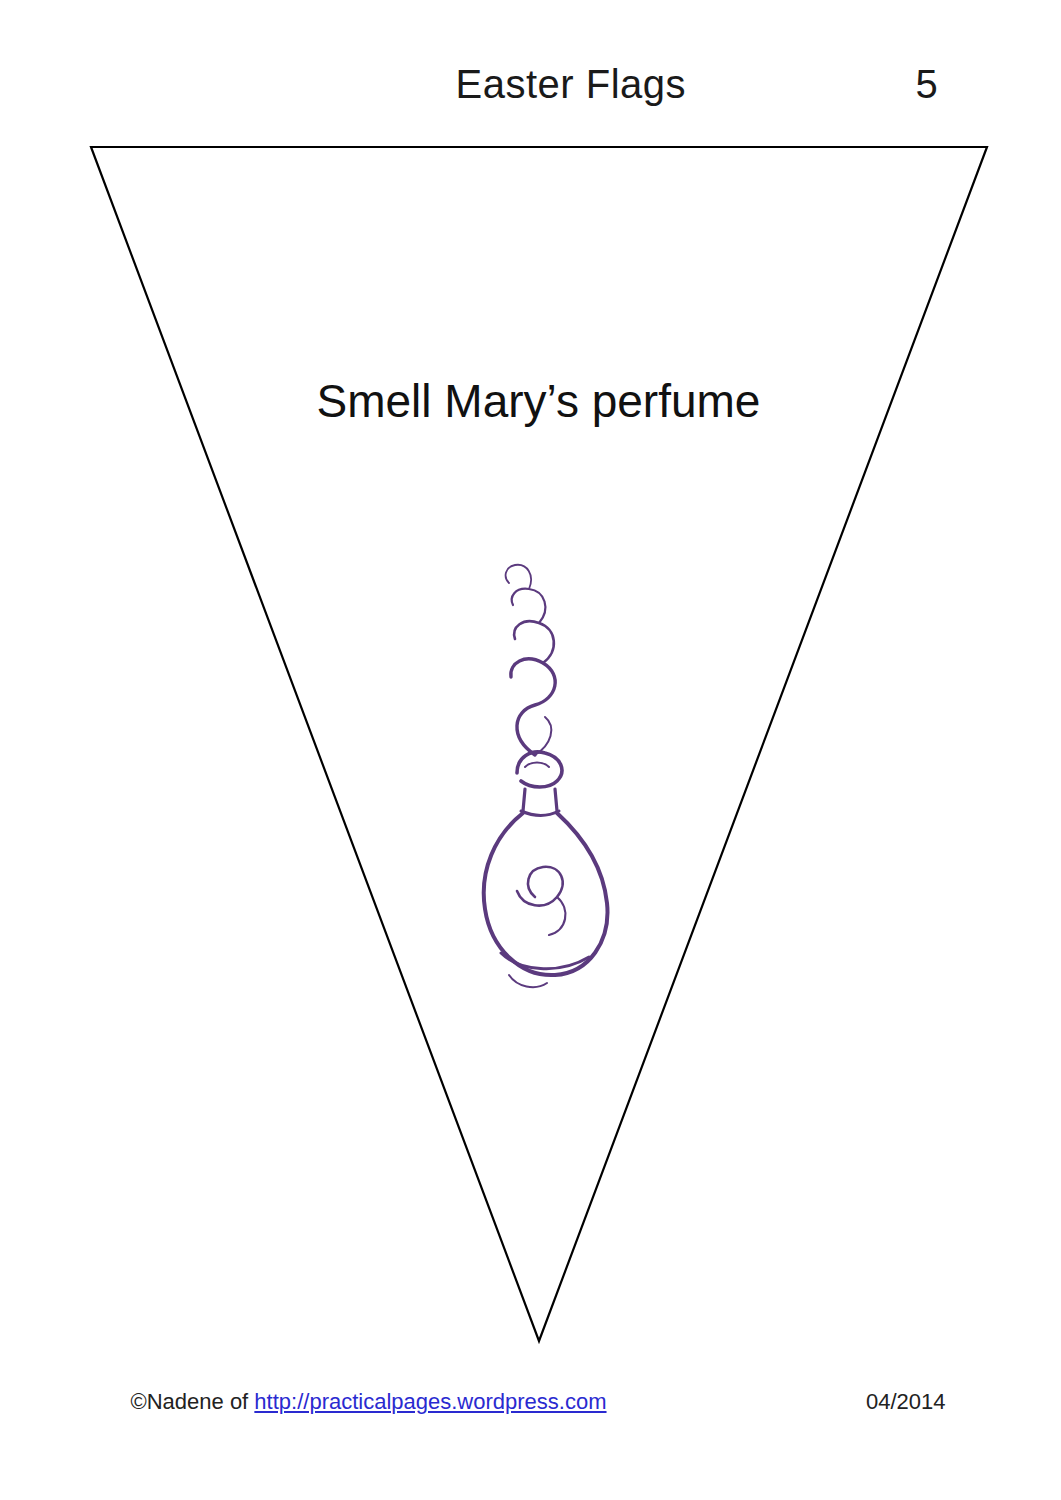Easter Flags
5
Smell Mary’s perfume
©Nadene of http://practicalpages.wordpress.com
04/2014